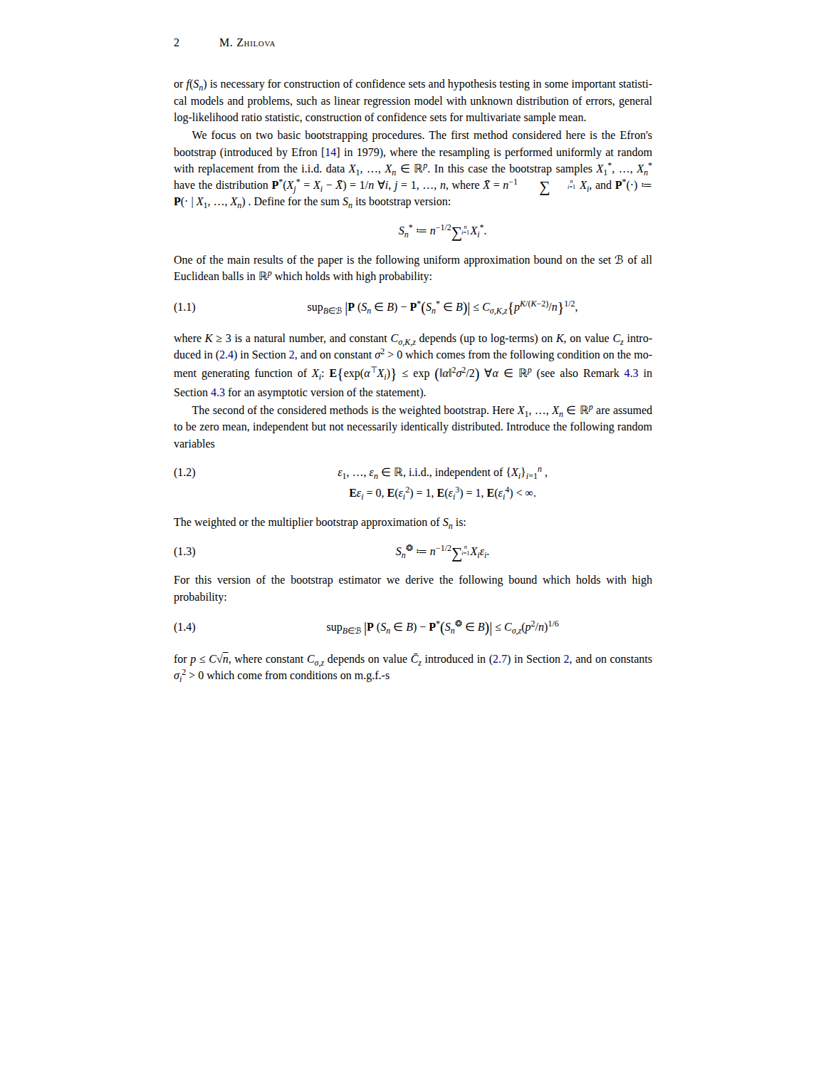2 M. Zhilova
or f(Sn) is necessary for construction of confidence sets and hypothesis testing in some important statistical models and problems, such as linear regression model with unknown distribution of errors, general log-likelihood ratio statistic, construction of confidence sets for multivariate sample mean.
We focus on two basic bootstrapping procedures. The first method considered here is the Efron's bootstrap (introduced by Efron [14] in 1979), where the resampling is performed uniformly at random with replacement from the i.i.d. data X1, …, Xn ∈ ℝp. In this case the bootstrap samples X1*, …, Xn* have the distribution P*(Xj* = Xi − X̄) = 1/n ∀i, j = 1, …, n, where X̄ = n−1 ∑ni=1 Xi, and P*(·) ≔ P(· | X1, …, Xn) . Define for the sum Sn its bootstrap version:
Sn* ≔ n−1/2∑ni=1 Xi*.
One of the main results of the paper is the following uniform approximation bound on the set ℬ of all Euclidean balls in ℝp which holds with high probability:
(1.1) supB∈ℬ |P (Sn ∈ B) − P*(Sn* ∈ B)| ≤ Cσ,K,z{pK/(K−2)/n}1/2,
where K ≥ 3 is a natural number, and constant Cσ,K,z depends (up to log-terms) on K, on value Cz introduced in (2.4) in Section 2, and on constant σ2 > 0 which comes from the following condition on the moment generating function of Xi: E{exp(α⊤Xi)} ≤ exp (‖α‖2σ2/2) ∀α ∈ ℝp (see also Remark 4.3 in Section 4.3 for an asymptotic version of the statement).
The second of the considered methods is the weighted bootstrap. Here X1, …, Xn ∈ ℝp are assumed to be zero mean, independent but not necessarily identically distributed. Introduce the following random variables
(1.2)
ε1, …, εn ∈ ℝ, i.i.d., independent of {Xi}i=1n ,
Eεi = 0, E(εi2) = 1, E(εi3) = 1, E(εi4) < ∞.
The weighted or the multiplier bootstrap approximation of Sn is:
(1.3) Sn❂ ≔ n−1/2∑ni=1 Xiεi.
For this version of the bootstrap estimator we derive the following bound which holds with high probability:
(1.4) supB∈ℬ |P (Sn ∈ B) − P*(Sn❂ ∈ B)| ≤ Cσ,z(p2/n)1/6
for p ≤ C√n, where constant Cσ,z depends on value C̄z introduced in (2.7) in Section 2, and on constants σi2 > 0 which come from conditions on m.g.f.-s